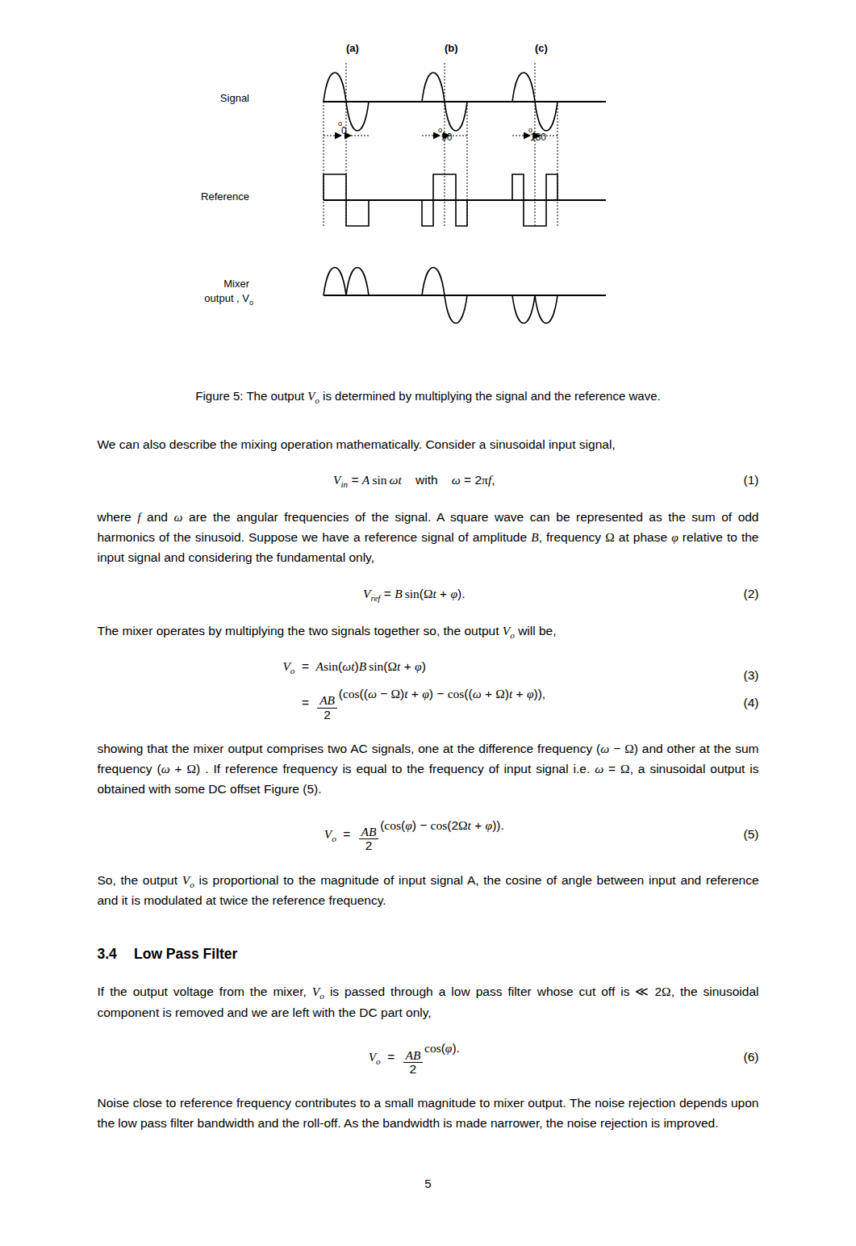(a) (b) (c) Signal Reference Mixer output , V o 0 o 90 o 180 o
Figure 5: The output Vo is determined by multiplying the signal and the reference wave.
We can also describe the mixing operation mathematically. Consider a sinusoidal input signal,
Vin = A sin ωt with ω = 2πf,
(1)
where f and ω are the angular frequencies of the signal. A square wave can be represented as the sum of odd harmonics of the sinusoid. Suppose we have a reference signal of amplitude B, frequency Ω at phase φ relative to the input signal and considering the fundamental only,
Vref = B sin(Ωt + φ).
(2)
The mixer operates by multiplying the two signals together so, the output Vo will be,
Vo
=
Asin(ωt)B sin(Ωt + φ)
=
AB 2(cos((ω − Ω)t + φ) − cos((ω + Ω)t + φ)),
(3)
(4)
showing that the mixer output comprises two AC signals, one at the difference frequency (ω − Ω) and other at the sum frequency (ω + Ω) . If reference frequency is equal to the frequency of input signal i.e. ω = Ω, a sinusoidal output is obtained with some DC offset Figure (5).
Vo
=
AB 2(cos(φ) − cos(2Ωt + φ)).
(5)
So, the output Vo is proportional to the magnitude of input signal A, the cosine of angle between input and reference and it is modulated at twice the reference frequency.
3.4 Low Pass Filter
If the output voltage from the mixer, Vo is passed through a low pass filter whose cut off is ≪ 2Ω, the sinusoidal component is removed and we are left with the DC part only,
Vo
=
AB 2 cos(φ).
(6)
Noise close to reference frequency contributes to a small magnitude to mixer output. The noise rejection depends upon the low pass filter bandwidth and the roll-off. As the bandwidth is made narrower, the noise rejection is improved.
5